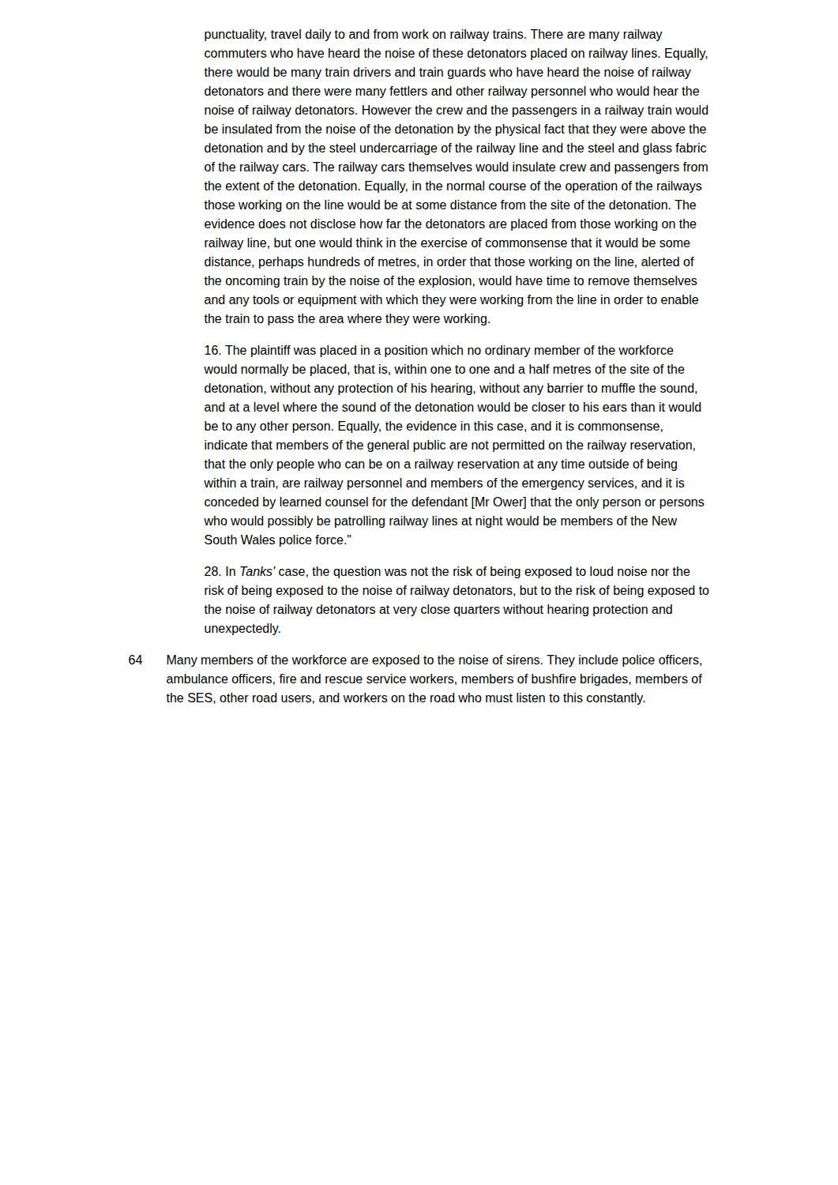punctuality, travel daily to and from work on railway trains. There are many railway commuters who have heard the noise of these detonators placed on railway lines. Equally, there would be many train drivers and train guards who have heard the noise of railway detonators and there were many fettlers and other railway personnel who would hear the noise of railway detonators. However the crew and the passengers in a railway train would be insulated from the noise of the detonation by the physical fact that they were above the detonation and by the steel undercarriage of the railway line and the steel and glass fabric of the railway cars. The railway cars themselves would insulate crew and passengers from the extent of the detonation. Equally, in the normal course of the operation of the railways those working on the line would be at some distance from the site of the detonation. The evidence does not disclose how far the detonators are placed from those working on the railway line, but one would think in the exercise of commonsense that it would be some distance, perhaps hundreds of metres, in order that those working on the line, alerted of the oncoming train by the noise of the explosion, would have time to remove themselves and any tools or equipment with which they were working from the line in order to enable the train to pass the area where they were working.
16. The plaintiff was placed in a position which no ordinary member of the workforce would normally be placed, that is, within one to one and a half metres of the site of the detonation, without any protection of his hearing, without any barrier to muffle the sound, and at a level where the sound of the detonation would be closer to his ears than it would be to any other person. Equally, the evidence in this case, and it is commonsense, indicate that members of the general public are not permitted on the railway reservation, that the only people who can be on a railway reservation at any time outside of being within a train, are railway personnel and members of the emergency services, and it is conceded by learned counsel for the defendant [Mr Ower] that the only person or persons who would possibly be patrolling railway lines at night would be members of the New South Wales police force."
28. In Tanks' case, the question was not the risk of being exposed to loud noise nor the risk of being exposed to the noise of railway detonators, but to the risk of being exposed to the noise of railway detonators at very close quarters without hearing protection and unexpectedly.
64
Many members of the workforce are exposed to the noise of sirens. They include police officers, ambulance officers, fire and rescue service workers, members of bushfire brigades, members of the SES, other road users, and workers on the road who must listen to this constantly.